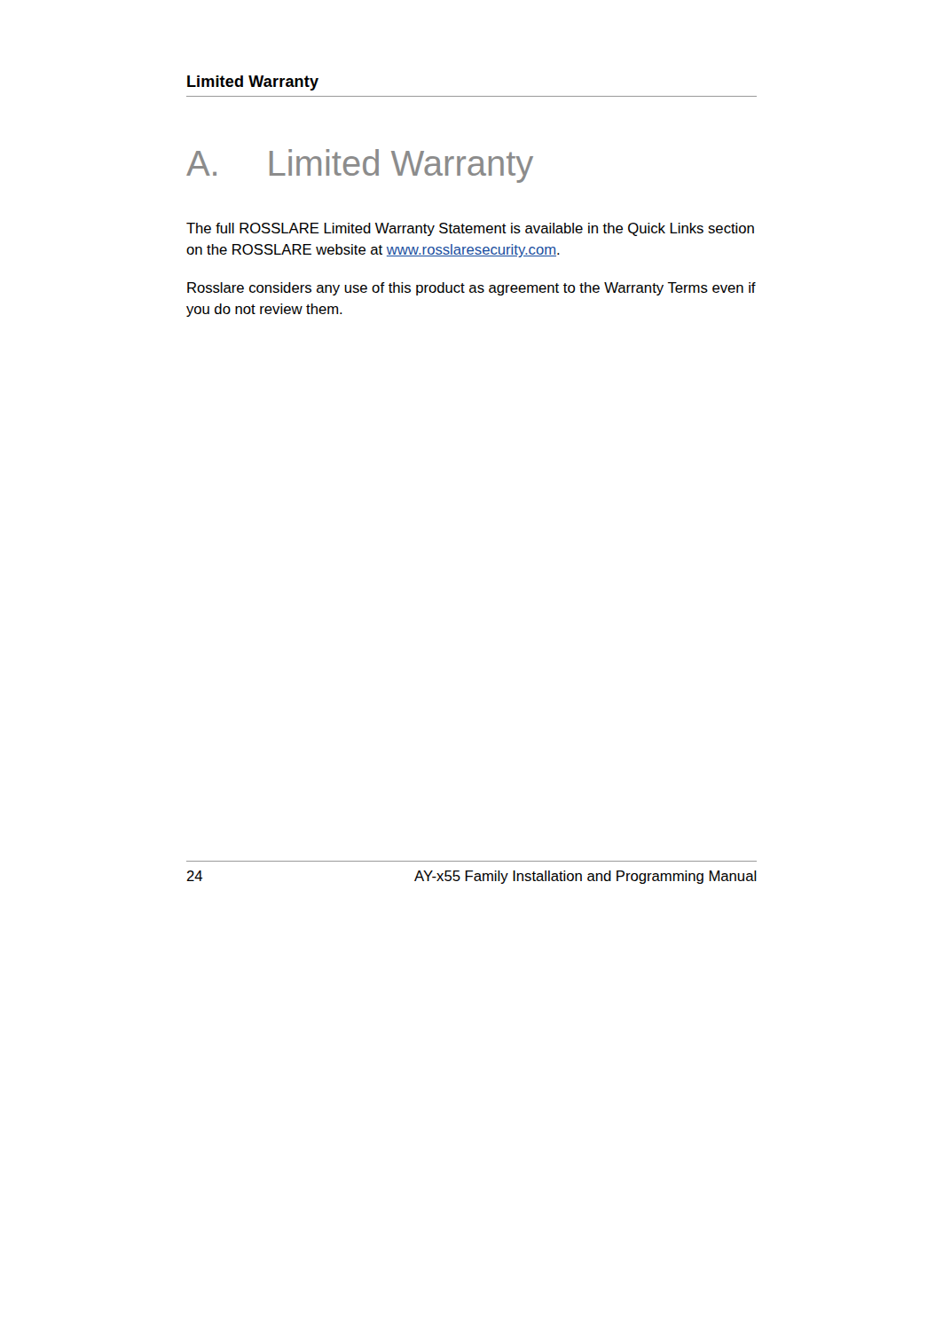Limited Warranty
A. Limited Warranty
The full ROSSLARE Limited Warranty Statement is available in the Quick Links section on the ROSSLARE website at www.rosslaresecurity.com.
Rosslare considers any use of this product as agreement to the Warranty Terms even if you do not review them.
24
AY-x55 Family Installation and Programming Manual